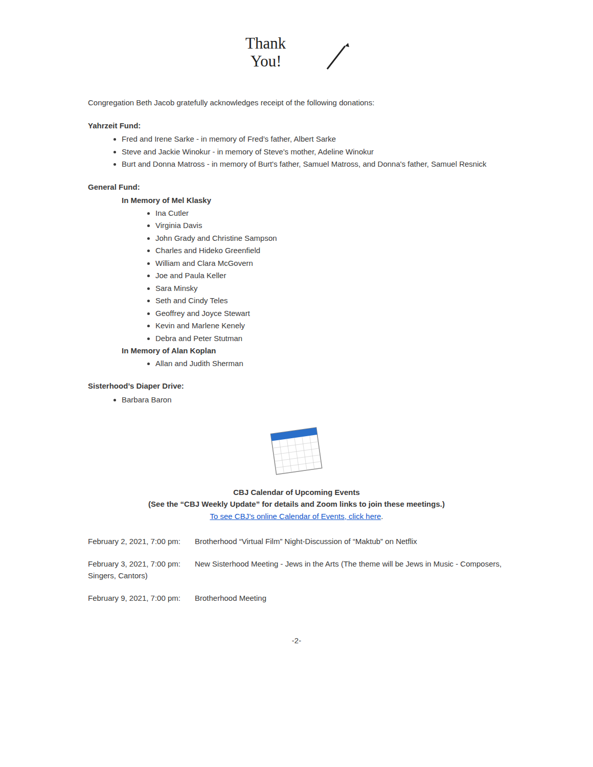Congregation Beth Jacob gratefully acknowledges receipt of the following donations:
Yahrzeit Fund:
Fred and Irene Sarke - in memory of Fred’s father, Albert Sarke
Steve and Jackie Winokur - in memory of Steve's mother, Adeline Winokur
Burt and Donna Matross - in memory of Burt's father, Samuel Matross, and Donna's father, Samuel Resnick
General Fund:
In Memory of Mel Klasky
Ina Cutler
Virginia Davis
John Grady and Christine Sampson
Charles and Hideko Greenfield
William and Clara McGovern
Joe and Paula Keller
Sara Minsky
Seth and Cindy Teles
Geoffrey and Joyce Stewart
Kevin and Marlene Kenely
Debra and Peter Stutman
In Memory of Alan Koplan
Allan and Judith Sherman
Sisterhood’s Diaper Drive:
Barbara Baron
CBJ Calendar of Upcoming Events
(See the “CBJ Weekly Update” for details and Zoom links to join these meetings.)
To see CBJ’s online Calendar of Events, click here.
February 2, 2021, 7:00 pm: Brotherhood “Virtual Film” Night-Discussion of “Maktub” on Netflix
February 3, 2021, 7:00 pm: New Sisterhood Meeting - Jews in the Arts (The theme will be Jews in Music - Composers, Singers, Cantors)
February 9, 2021, 7:00 pm: Brotherhood Meeting
-2-